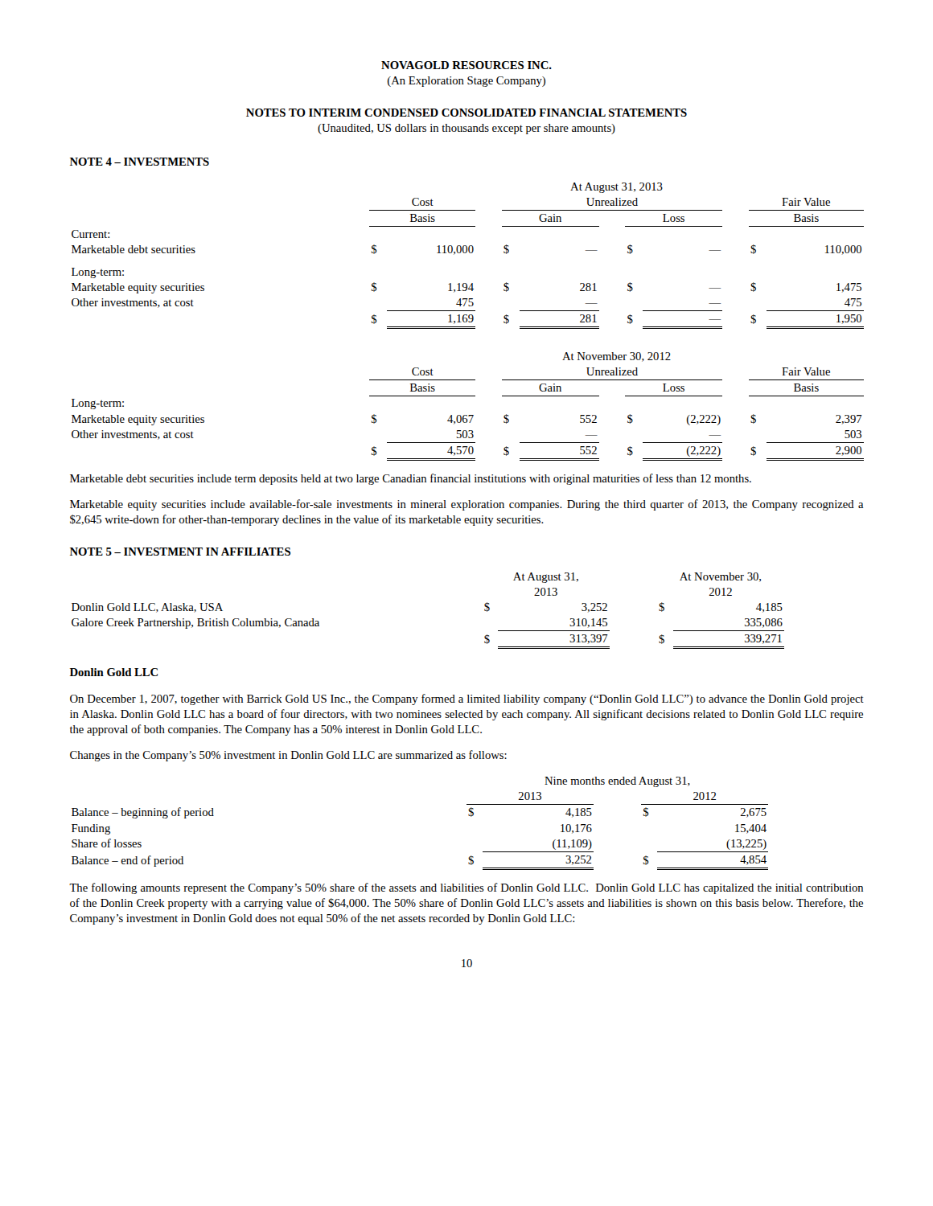NOVAGOLD RESOURCES INC.
(An Exploration Stage Company)
NOTES TO INTERIM CONDENSED CONSOLIDATED FINANCIAL STATEMENTS
(Unaudited, US dollars in thousands except per share amounts)
NOTE 4 – INVESTMENTS
| | At August 31, 2013 |
| | Cost | | Unrealized | | Fair Value |
| | Basis | | Gain | | Loss | | Basis |
| Current: | |
| Marketable debt securities | $ | 110,000 | | $ | — | | $ | — | | $ | 110,000 |
| Long-term: | |
| Marketable equity securities | $ | 1,194 | | $ | 281 | | $ | — | | $ | 1,475 |
| Other investments, at cost | | 475 | | | — | | | — | | | 475 |
| | $ | 1,169 | | $ | 281 | | $ | — | | $ | 1,950 |
| | At November 30, 2012 |
| | Cost | | Unrealized | | Fair Value |
| | Basis | | Gain | | Loss | | Basis |
| Long-term: | |
| Marketable equity securities | $ | 4,067 | | $ | 552 | | $ | (2,222) | | $ | 2,397 |
| Other investments, at cost | | 503 | | | — | | | — | | | 503 |
| | $ | 4,570 | | $ | 552 | | $ | (2,222) | | $ | 2,900 |
Marketable debt securities include term deposits held at two large Canadian financial institutions with original maturities of less than 12 months.
Marketable equity securities include available-for-sale investments in mineral exploration companies. During the third quarter of 2013, the Company recognized a $2,645 write-down for other-than-temporary declines in the value of its marketable equity securities.
NOTE 5 – INVESTMENT IN AFFILIATES
| | | At August 31, 2013 | | At November 30, 2012 | |
| Donlin Gold LLC, Alaska, USA | | $ | 3,252 | | $ | 4,185 | |
| Galore Creek Partnership, British Columbia, Canada | | | 310,145 | | | 335,086 | |
| | | $ | 313,397 | | $ | 339,271 | |
Donlin Gold LLC
On December 1, 2007, together with Barrick Gold US Inc., the Company formed a limited liability company (“Donlin Gold LLC”) to advance the Donlin Gold project in Alaska. Donlin Gold LLC has a board of four directors, with two nominees selected by each company. All significant decisions related to Donlin Gold LLC require the approval of both companies. The Company has a 50% interest in Donlin Gold LLC.
Changes in the Company’s 50% investment in Donlin Gold LLC are summarized as follows:
| | | Nine months ended August 31, | |
| | | 2013 | | 2012 | |
| Balance – beginning of period | | $ | 4,185 | | $ | 2,675 | |
| Funding | | | 10,176 | | | 15,404 | |
| Share of losses | | | (11,109) | | | (13,225) | |
| Balance – end of period | | $ | 3,252 | | $ | 4,854 | |
The following amounts represent the Company’s 50% share of the assets and liabilities of Donlin Gold LLC. Donlin Gold LLC has capitalized the initial contribution of the Donlin Creek property with a carrying value of $64,000. The 50% share of Donlin Gold LLC’s assets and liabilities is shown on this basis below. Therefore, the Company’s investment in Donlin Gold does not equal 50% of the net assets recorded by Donlin Gold LLC:
10